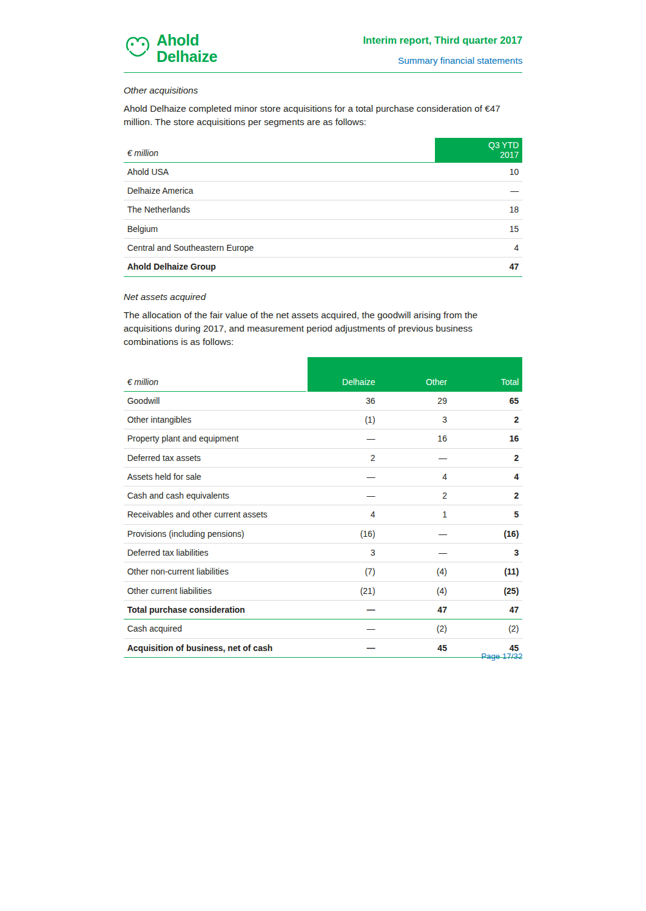Ahold
Delhaize
Interim report, Third quarter 2017
Summary financial statements
Other acquisitions
Ahold Delhaize completed minor store acquisitions for a total purchase consideration of €47 million. The store acquisitions per segments are as follows:
| € million | Q3 YTD 2017 |
| --- | --- |
| Ahold USA | 10 |
| Delhaize America | — |
| The Netherlands | 18 |
| Belgium | 15 |
| Central and Southeastern Europe | 4 |
| Ahold Delhaize Group | 47 |
Net assets acquired
The allocation of the fair value of the net assets acquired, the goodwill arising from the acquisitions during 2017, and measurement period adjustments of previous business combinations is as follows:
| € million | Delhaize | Other | Total |
| --- | --- | --- | --- |
| Goodwill | 36 | 29 | 65 |
| Other intangibles | (1) | 3 | 2 |
| Property plant and equipment | — | 16 | 16 |
| Deferred tax assets | 2 | — | 2 |
| Assets held for sale | — | 4 | 4 |
| Cash and cash equivalents | — | 2 | 2 |
| Receivables and other current assets | 4 | 1 | 5 |
| Provisions (including pensions) | (16) | — | (16) |
| Deferred tax liabilities | 3 | — | 3 |
| Other non-current liabilities | (7) | (4) | (11) |
| Other current liabilities | (21) | (4) | (25) |
| Total purchase consideration | — | 47 | 47 |
| Cash acquired | — | (2) | (2) |
| Acquisition of business, net of cash | — | 45 | 45 |
Page 17/32